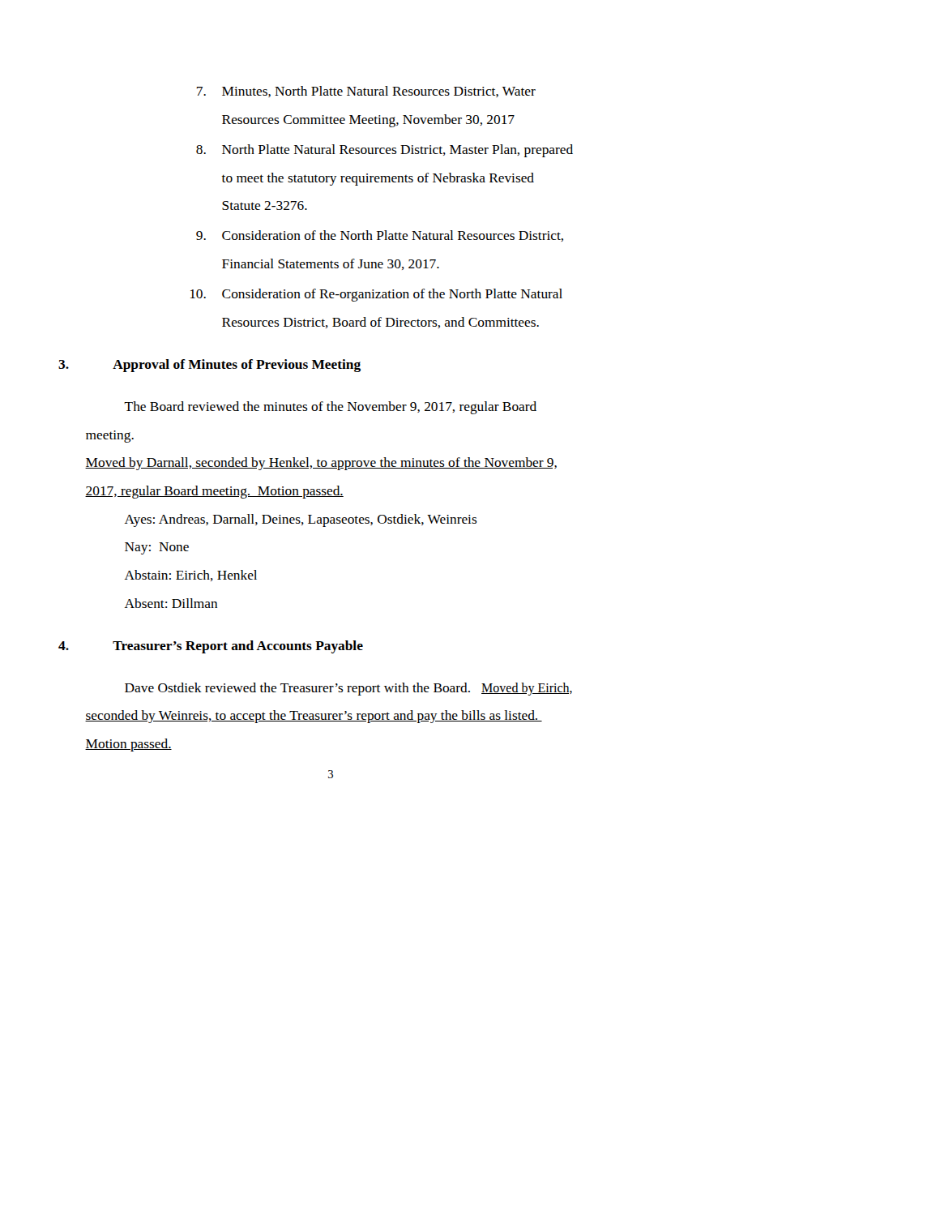Minutes, North Platte Natural Resources District, Water Resources Committee Meeting, November 30, 2017
North Platte Natural Resources District, Master Plan, prepared to meet the statutory requirements of Nebraska Revised Statute 2-3276.
Consideration of the North Platte Natural Resources District, Financial Statements of June 30, 2017.
Consideration of Re-organization of the North Platte Natural Resources District, Board of Directors, and Committees.
3. Approval of Minutes of Previous Meeting
The Board reviewed the minutes of the November 9, 2017, regular Board meeting.
Moved by Darnall, seconded by Henkel, to approve the minutes of the November 9, 2017, regular Board meeting. Motion passed.
Ayes: Andreas, Darnall, Deines, Lapaseotes, Ostdiek, Weinreis
Nay: None
Abstain: Eirich, Henkel
Absent: Dillman
4. Treasurer’s Report and Accounts Payable
Dave Ostdiek reviewed the Treasurer’s report with the Board. Moved by Eirich,
seconded by Weinreis, to accept the Treasurer’s report and pay the bills as listed. Motion passed.
3